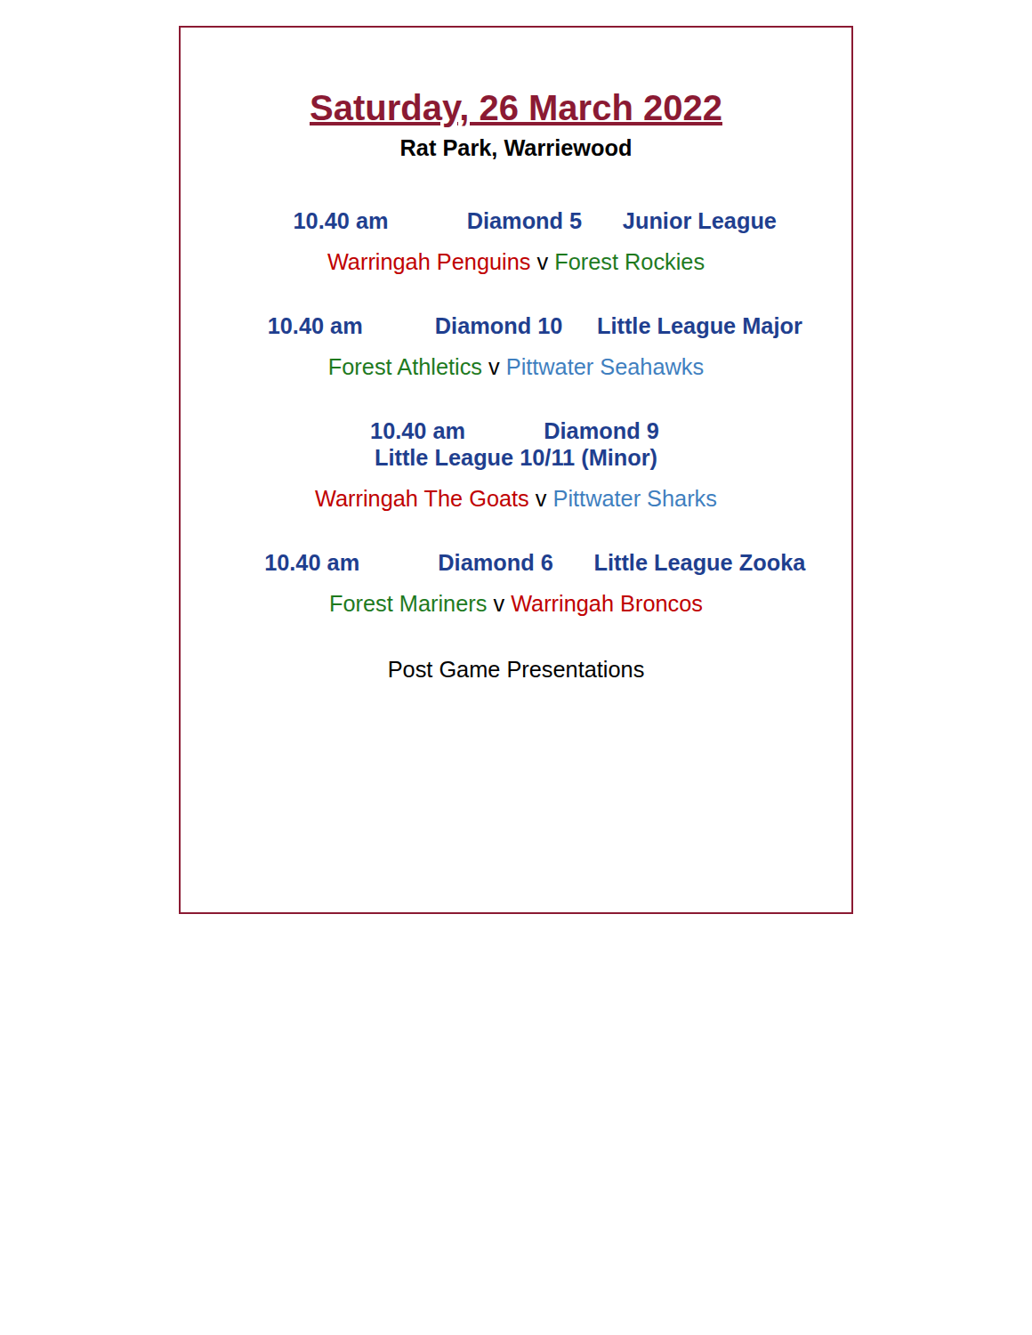Saturday, 26 March 2022
Rat Park, Warriewood
10.40 am Diamond 5 Junior League
Warringah Penguins v Forest Rockies
10.40 am Diamond 10 Little League Major
Forest Athletics v Pittwater Seahawks
10.40 am Diamond 9 Little League 10/11 (Minor)
Warringah The Goats v Pittwater Sharks
10.40 am Diamond 6 Little League Zooka
Forest Mariners v Warringah Broncos
Post Game Presentations